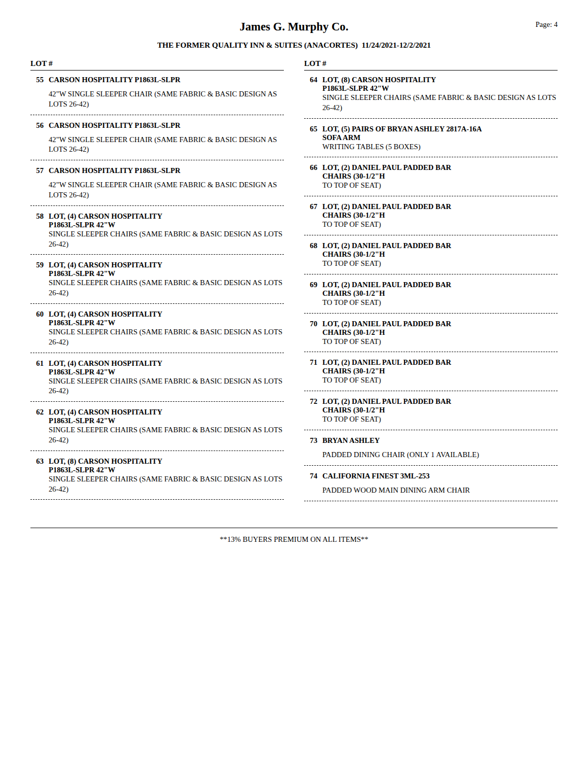Page: 4
James G. Murphy Co.
THE FORMER QUALITY INN & SUITES (ANACORTES) 11/24/2021-12/2/2021
LOT #
55 CARSON HOSPITALITY P1863L-SLPR
42"W SINGLE SLEEPER CHAIR (SAME FABRIC & BASIC DESIGN AS LOTS 26-42)
56 CARSON HOSPITALITY P1863L-SLPR
42"W SINGLE SLEEPER CHAIR (SAME FABRIC & BASIC DESIGN AS LOTS 26-42)
57 CARSON HOSPITALITY P1863L-SLPR
42"W SINGLE SLEEPER CHAIR (SAME FABRIC & BASIC DESIGN AS LOTS 26-42)
58 LOT, (4) CARSON HOSPITALITY
P1863L-SLPR 42"W
SINGLE SLEEPER CHAIRS (SAME FABRIC & BASIC DESIGN AS LOTS 26-42)
59 LOT, (4) CARSON HOSPITALITY
P1863L-SLPR 42"W
SINGLE SLEEPER CHAIRS (SAME FABRIC & BASIC DESIGN AS LOTS 26-42)
60 LOT, (4) CARSON HOSPITALITY
P1863L-SLPR 42"W
SINGLE SLEEPER CHAIRS (SAME FABRIC & BASIC DESIGN AS LOTS 26-42)
61 LOT, (4) CARSON HOSPITALITY
P1863L-SLPR 42"W
SINGLE SLEEPER CHAIRS (SAME FABRIC & BASIC DESIGN AS LOTS 26-42)
62 LOT, (4) CARSON HOSPITALITY
P1863L-SLPR 42"W
SINGLE SLEEPER CHAIRS (SAME FABRIC & BASIC DESIGN AS LOTS 26-42)
63 LOT, (8) CARSON HOSPITALITY
P1863L-SLPR 42"W
SINGLE SLEEPER CHAIRS (SAME FABRIC & BASIC DESIGN AS LOTS 26-42)
LOT #
64 LOT, (8) CARSON HOSPITALITY
P1863L-SLPR 42"W
SINGLE SLEEPER CHAIRS (SAME FABRIC & BASIC DESIGN AS LOTS 26-42)
65 LOT, (5) PAIRS OF BRYAN ASHLEY 2817A-16A
SOFA ARM
WRITING TABLES (5 BOXES)
66 LOT, (2) DANIEL PAUL PADDED BAR
CHAIRS (30-1/2"H
TO TOP OF SEAT)
67 LOT, (2) DANIEL PAUL PADDED BAR
CHAIRS (30-1/2"H
TO TOP OF SEAT)
68 LOT, (2) DANIEL PAUL PADDED BAR
CHAIRS (30-1/2"H
TO TOP OF SEAT)
69 LOT, (2) DANIEL PAUL PADDED BAR
CHAIRS (30-1/2"H
TO TOP OF SEAT)
70 LOT, (2) DANIEL PAUL PADDED BAR
CHAIRS (30-1/2"H
TO TOP OF SEAT)
71 LOT, (2) DANIEL PAUL PADDED BAR
CHAIRS (30-1/2"H
TO TOP OF SEAT)
72 LOT, (2) DANIEL PAUL PADDED BAR
CHAIRS (30-1/2"H
TO TOP OF SEAT)
73 BRYAN ASHLEY
PADDED DINING CHAIR (ONLY 1 AVAILABLE)
74 CALIFORNIA FINEST 3ML-253
PADDED WOOD MAIN DINING ARM CHAIR
**13% BUYERS PREMIUM ON ALL ITEMS**